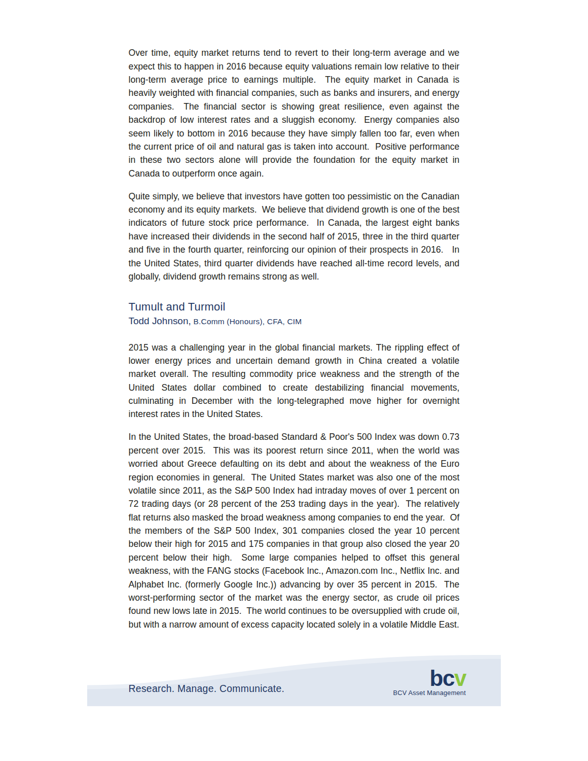Over time, equity market returns tend to revert to their long-term average and we expect this to happen in 2016 because equity valuations remain low relative to their long-term average price to earnings multiple. The equity market in Canada is heavily weighted with financial companies, such as banks and insurers, and energy companies. The financial sector is showing great resilience, even against the backdrop of low interest rates and a sluggish economy. Energy companies also seem likely to bottom in 2016 because they have simply fallen too far, even when the current price of oil and natural gas is taken into account. Positive performance in these two sectors alone will provide the foundation for the equity market in Canada to outperform once again.
Quite simply, we believe that investors have gotten too pessimistic on the Canadian economy and its equity markets. We believe that dividend growth is one of the best indicators of future stock price performance. In Canada, the largest eight banks have increased their dividends in the second half of 2015, three in the third quarter and five in the fourth quarter, reinforcing our opinion of their prospects in 2016. In the United States, third quarter dividends have reached all-time record levels, and globally, dividend growth remains strong as well.
Tumult and Turmoil
Todd Johnson, B.Comm (Honours), CFA, CIM
2015 was a challenging year in the global financial markets. The rippling effect of lower energy prices and uncertain demand growth in China created a volatile market overall. The resulting commodity price weakness and the strength of the United States dollar combined to create destabilizing financial movements, culminating in December with the long-telegraphed move higher for overnight interest rates in the United States.
In the United States, the broad-based Standard & Poor's 500 Index was down 0.73 percent over 2015. This was its poorest return since 2011, when the world was worried about Greece defaulting on its debt and about the weakness of the Euro region economies in general. The United States market was also one of the most volatile since 2011, as the S&P 500 Index had intraday moves of over 1 percent on 72 trading days (or 28 percent of the 253 trading days in the year). The relatively flat returns also masked the broad weakness among companies to end the year. Of the members of the S&P 500 Index, 301 companies closed the year 10 percent below their high for 2015 and 175 companies in that group also closed the year 20 percent below their high. Some large companies helped to offset this general weakness, with the FANG stocks (Facebook Inc., Amazon.com Inc., Netflix Inc. and Alphabet Inc. (formerly Google Inc.)) advancing by over 35 percent in 2015. The worst-performing sector of the market was the energy sector, as crude oil prices found new lows late in 2015. The world continues to be oversupplied with crude oil, but with a narrow amount of excess capacity located solely in a volatile Middle East.
Research. Manage. Communicate.
bcv
BCV Asset Management